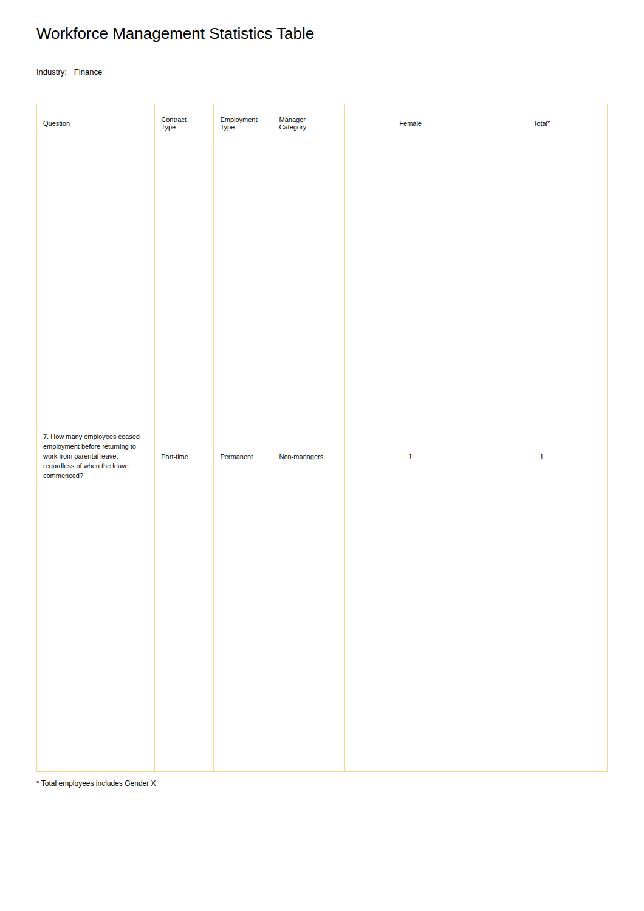Workforce Management Statistics Table
Industry: Finance
| Question | Contract Type | Employment Type | Manager Category | Female | Total* |
| --- | --- | --- | --- | --- | --- |
| 7. How many employees ceased employment before returning to work from parental leave, regardless of when the leave commenced? | Part-time | Permanent | Non-managers | 1 | 1 |
* Total employees includes Gender X